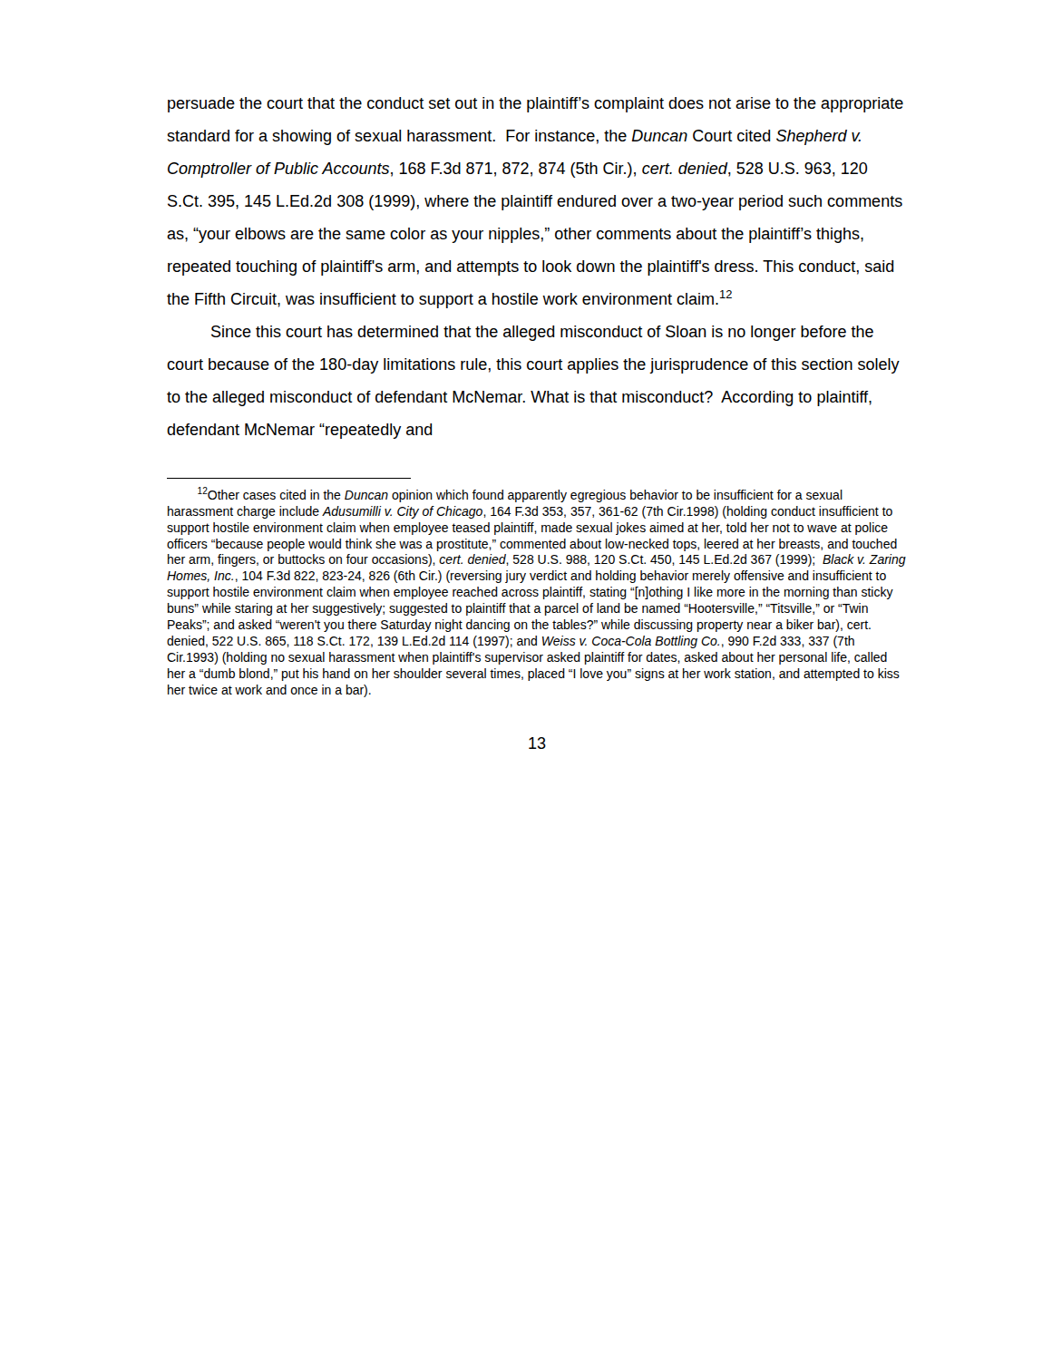persuade the court that the conduct set out in the plaintiff’s complaint does not arise to the appropriate standard for a showing of sexual harassment. For instance, the Duncan Court cited Shepherd v. Comptroller of Public Accounts, 168 F.3d 871, 872, 874 (5th Cir.), cert. denied, 528 U.S. 963, 120 S.Ct. 395, 145 L.Ed.2d 308 (1999), where the plaintiff endured over a two-year period such comments as, “your elbows are the same color as your nipples,” other comments about the plaintiff’s thighs, repeated touching of plaintiff's arm, and attempts to look down the plaintiff's dress. This conduct, said the Fifth Circuit, was insufficient to support a hostile work environment claim.12
Since this court has determined that the alleged misconduct of Sloan is no longer before the court because of the 180-day limitations rule, this court applies the jurisprudence of this section solely to the alleged misconduct of defendant McNemar. What is that misconduct? According to plaintiff, defendant McNemar “repeatedly and
12Other cases cited in the Duncan opinion which found apparently egregious behavior to be insufficient for a sexual harassment charge include Adusumilli v. City of Chicago, 164 F.3d 353, 357, 361-62 (7th Cir.1998) (holding conduct insufficient to support hostile environment claim when employee teased plaintiff, made sexual jokes aimed at her, told her not to wave at police officers “because people would think she was a prostitute,” commented about low-necked tops, leered at her breasts, and touched her arm, fingers, or buttocks on four occasions), cert. denied, 528 U.S. 988, 120 S.Ct. 450, 145 L.Ed.2d 367 (1999); Black v. Zaring Homes, Inc., 104 F.3d 822, 823-24, 826 (6th Cir.) (reversing jury verdict and holding behavior merely offensive and insufficient to support hostile environment claim when employee reached across plaintiff, stating “[n]othing I like more in the morning than sticky buns” while staring at her suggestively; suggested to plaintiff that a parcel of land be named “Hootersville,” “Titsville,” or “Twin Peaks”; and asked “weren't you there Saturday night dancing on the tables?” while discussing property near a biker bar), cert. denied, 522 U.S. 865, 118 S.Ct. 172, 139 L.Ed.2d 114 (1997); and Weiss v. Coca-Cola Bottling Co., 990 F.2d 333, 337 (7th Cir.1993) (holding no sexual harassment when plaintiff's supervisor asked plaintiff for dates, asked about her personal life, called her a “dumb blond,” put his hand on her shoulder several times, placed “I love you” signs at her work station, and attempted to kiss her twice at work and once in a bar).
13